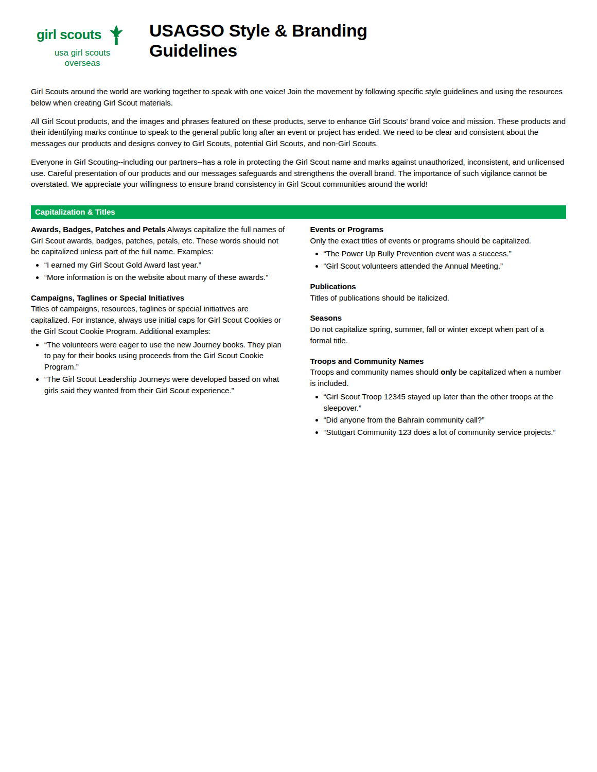girl scouts
usa girl scouts
overseas
USAGSO Style & Branding
Guidelines
Girl Scouts around the world are working together to speak with one voice! Join the movement by following specific style guidelines and using the resources below when creating Girl Scout materials.
All Girl Scout products, and the images and phrases featured on these products, serve to enhance Girl Scouts' brand voice and mission. These products and their identifying marks continue to speak to the general public long after an event or project has ended. We need to be clear and consistent about the messages our products and designs convey to Girl Scouts, potential Girl Scouts, and non-Girl Scouts.
Everyone in Girl Scouting--including our partners--has a role in protecting the Girl Scout name and marks against unauthorized, inconsistent, and unlicensed use. Careful presentation of our products and our messages safeguards and strengthens the overall brand. The importance of such vigilance cannot be overstated. We appreciate your willingness to ensure brand consistency in Girl Scout communities around the world!
Capitalization & Titles
Awards, Badges, Patches and Petals Always capitalize the full names of Girl Scout awards, badges, patches, petals, etc. These words should not be capitalized unless part of the full name. Examples:
“I earned my Girl Scout Gold Award last year.”
“More information is on the website about many of these awards.”
Campaigns, Taglines or Special Initiatives
Titles of campaigns, resources, taglines or special initiatives are capitalized. For instance, always use initial caps for Girl Scout Cookies or the Girl Scout Cookie Program. Additional examples:
“The volunteers were eager to use the new Journey books. They plan to pay for their books using proceeds from the Girl Scout Cookie Program.”
“The Girl Scout Leadership Journeys were developed based on what girls said they wanted from their Girl Scout experience.”
Events or Programs
Only the exact titles of events or programs should be capitalized.
“The Power Up Bully Prevention event was a success.”
“Girl Scout volunteers attended the Annual Meeting.”
Publications
Titles of publications should be italicized.
Seasons
Do not capitalize spring, summer, fall or winter except when part of a formal title.
Troops and Community Names
Troops and community names should only be capitalized when a number is included.
“Girl Scout Troop 12345 stayed up later than the other troops at the sleepover.”
“Did anyone from the Bahrain community call?”
“Stuttgart Community 123 does a lot of community service projects.”